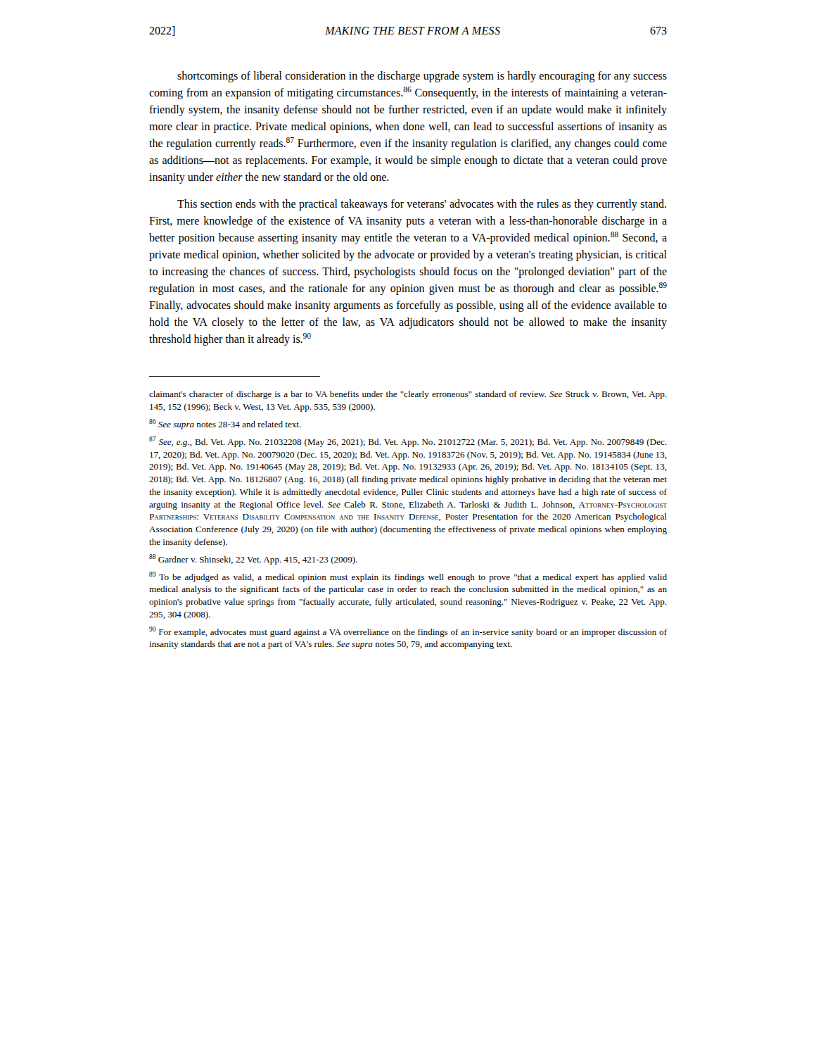2022] MAKING THE BEST FROM A MESS 673
shortcomings of liberal consideration in the discharge upgrade system is hardly encouraging for any success coming from an expansion of mitigating circumstances.86 Consequently, in the interests of maintaining a veteran-friendly system, the insanity defense should not be further restricted, even if an update would make it infinitely more clear in practice. Private medical opinions, when done well, can lead to successful assertions of insanity as the regulation currently reads.87 Furthermore, even if the insanity regulation is clarified, any changes could come as additions—not as replacements. For example, it would be simple enough to dictate that a veteran could prove insanity under either the new standard or the old one.
This section ends with the practical takeaways for veterans' advocates with the rules as they currently stand. First, mere knowledge of the existence of VA insanity puts a veteran with a less-than-honorable discharge in a better position because asserting insanity may entitle the veteran to a VA-provided medical opinion.88 Second, a private medical opinion, whether solicited by the advocate or provided by a veteran's treating physician, is critical to increasing the chances of success. Third, psychologists should focus on the "prolonged deviation" part of the regulation in most cases, and the rationale for any opinion given must be as thorough and clear as possible.89 Finally, advocates should make insanity arguments as forcefully as possible, using all of the evidence available to hold the VA closely to the letter of the law, as VA adjudicators should not be allowed to make the insanity threshold higher than it already is.90
claimant's character of discharge is a bar to VA benefits under the "clearly erroneous" standard of review. See Struck v. Brown, Vet. App. 145, 152 (1996); Beck v. West, 13 Vet. App. 535, 539 (2000).
86 See supra notes 28-34 and related text.
87 See, e.g., Bd. Vet. App. No. 21032208 (May 26, 2021); Bd. Vet. App. No. 21012722 (Mar. 5, 2021); Bd. Vet. App. No. 20079849 (Dec. 17, 2020); Bd. Vet. App. No. 20079020 (Dec. 15, 2020); Bd. Vet. App. No. 19183726 (Nov. 5, 2019); Bd. Vet. App. No. 19145834 (June 13, 2019); Bd. Vet. App. No. 19140645 (May 28, 2019); Bd. Vet. App. No. 19132933 (Apr. 26, 2019); Bd. Vet. App. No. 18134105 (Sept. 13, 2018); Bd. Vet. App. No. 18126807 (Aug. 16, 2018) (all finding private medical opinions highly probative in deciding that the veteran met the insanity exception). While it is admittedly anecdotal evidence, Puller Clinic students and attorneys have had a high rate of success of arguing insanity at the Regional Office level. See Caleb R. Stone, Elizabeth A. Tarloski & Judith L. Johnson, Attorney-Psychologist Partnerships: Veterans Disability Compensation and the Insanity Defense, Poster Presentation for the 2020 American Psychological Association Conference (July 29, 2020) (on file with author) (documenting the effectiveness of private medical opinions when employing the insanity defense).
88 Gardner v. Shinseki, 22 Vet. App. 415, 421-23 (2009).
89 To be adjudged as valid, a medical opinion must explain its findings well enough to prove "that a medical expert has applied valid medical analysis to the significant facts of the particular case in order to reach the conclusion submitted in the medical opinion," as an opinion's probative value springs from "factually accurate, fully articulated, sound reasoning." Nieves-Rodriguez v. Peake, 22 Vet. App. 295, 304 (2008).
90 For example, advocates must guard against a VA overreliance on the findings of an in-service sanity board or an improper discussion of insanity standards that are not a part of VA's rules. See supra notes 50, 79, and accompanying text.